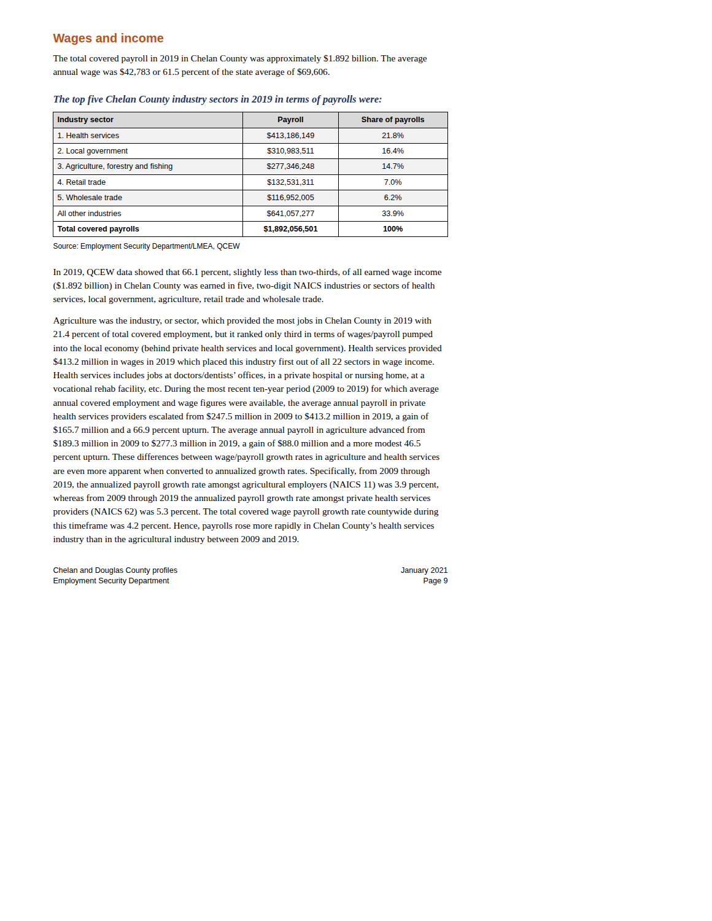Wages and income
The total covered payroll in 2019 in Chelan County was approximately $1.892 billion. The average annual wage was $42,783 or 61.5 percent of the state average of $69,606.
The top five Chelan County industry sectors in 2019 in terms of payrolls were:
| Industry sector | Payroll | Share of payrolls |
| --- | --- | --- |
| 1. Health services | $413,186,149 | 21.8% |
| 2. Local government | $310,983,511 | 16.4% |
| 3. Agriculture, forestry and fishing | $277,346,248 | 14.7% |
| 4. Retail trade | $132,531,311 | 7.0% |
| 5. Wholesale trade | $116,952,005 | 6.2% |
| All other industries | $641,057,277 | 33.9% |
| Total covered payrolls | $1,892,056,501 | 100% |
Source: Employment Security Department/LMEA, QCEW
In 2019, QCEW data showed that 66.1 percent, slightly less than two-thirds, of all earned wage income ($1.892 billion) in Chelan County was earned in five, two-digit NAICS industries or sectors of health services, local government, agriculture, retail trade and wholesale trade.
Agriculture was the industry, or sector, which provided the most jobs in Chelan County in 2019 with 21.4 percent of total covered employment, but it ranked only third in terms of wages/payroll pumped into the local economy (behind private health services and local government). Health services provided $413.2 million in wages in 2019 which placed this industry first out of all 22 sectors in wage income. Health services includes jobs at doctors/dentists’ offices, in a private hospital or nursing home, at a vocational rehab facility, etc. During the most recent ten-year period (2009 to 2019) for which average annual covered employment and wage figures were available, the average annual payroll in private health services providers escalated from $247.5 million in 2009 to $413.2 million in 2019, a gain of $165.7 million and a 66.9 percent upturn. The average annual payroll in agriculture advanced from $189.3 million in 2009 to $277.3 million in 2019, a gain of $88.0 million and a more modest 46.5 percent upturn. These differences between wage/payroll growth rates in agriculture and health services are even more apparent when converted to annualized growth rates. Specifically, from 2009 through 2019, the annualized payroll growth rate amongst agricultural employers (NAICS 11) was 3.9 percent, whereas from 2009 through 2019 the annualized payroll growth rate amongst private health services providers (NAICS 62) was 5.3 percent. The total covered wage payroll growth rate countywide during this timeframe was 4.2 percent. Hence, payrolls rose more rapidly in Chelan County’s health services industry than in the agricultural industry between 2009 and 2019.
Chelan and Douglas County profiles
Employment Security Department
January 2021
Page 9